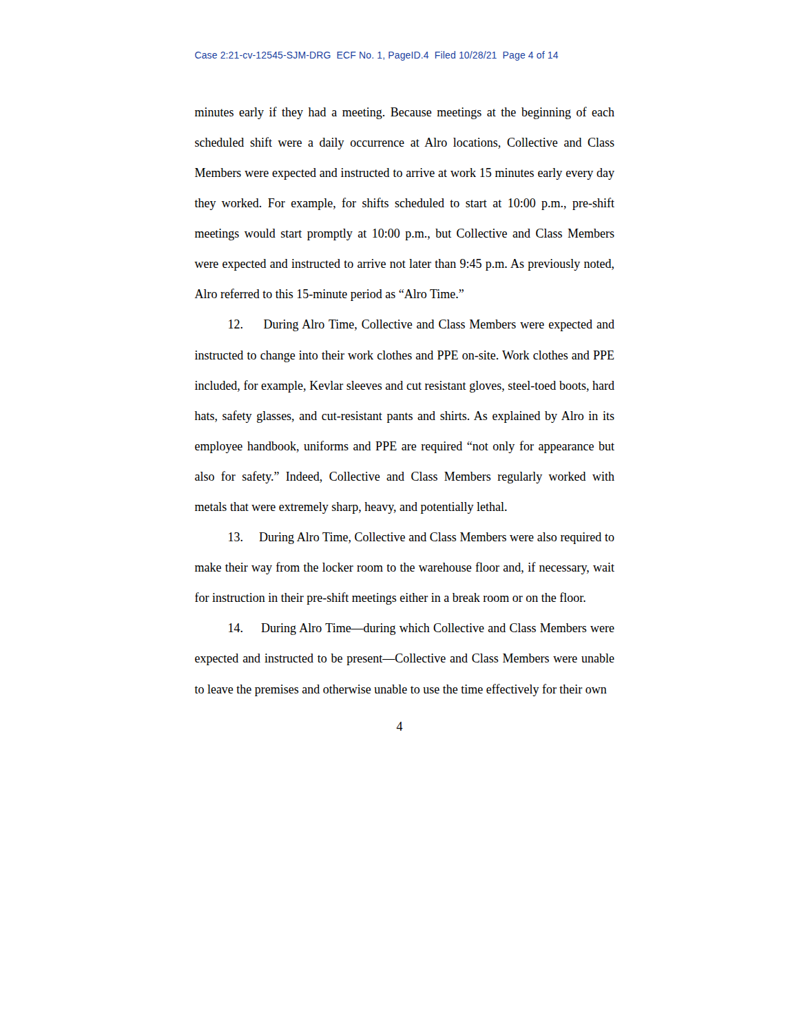Case 2:21-cv-12545-SJM-DRG ECF No. 1, PageID.4 Filed 10/28/21 Page 4 of 14
minutes early if they had a meeting. Because meetings at the beginning of each scheduled shift were a daily occurrence at Alro locations, Collective and Class Members were expected and instructed to arrive at work 15 minutes early every day they worked. For example, for shifts scheduled to start at 10:00 p.m., pre-shift meetings would start promptly at 10:00 p.m., but Collective and Class Members were expected and instructed to arrive not later than 9:45 p.m. As previously noted, Alro referred to this 15-minute period as “Alro Time.”
12. During Alro Time, Collective and Class Members were expected and instructed to change into their work clothes and PPE on-site. Work clothes and PPE included, for example, Kevlar sleeves and cut resistant gloves, steel-toed boots, hard hats, safety glasses, and cut-resistant pants and shirts. As explained by Alro in its employee handbook, uniforms and PPE are required “not only for appearance but also for safety.” Indeed, Collective and Class Members regularly worked with metals that were extremely sharp, heavy, and potentially lethal.
13. During Alro Time, Collective and Class Members were also required to make their way from the locker room to the warehouse floor and, if necessary, wait for instruction in their pre-shift meetings either in a break room or on the floor.
14. During Alro Time—during which Collective and Class Members were expected and instructed to be present—Collective and Class Members were unable to leave the premises and otherwise unable to use the time effectively for their own
4